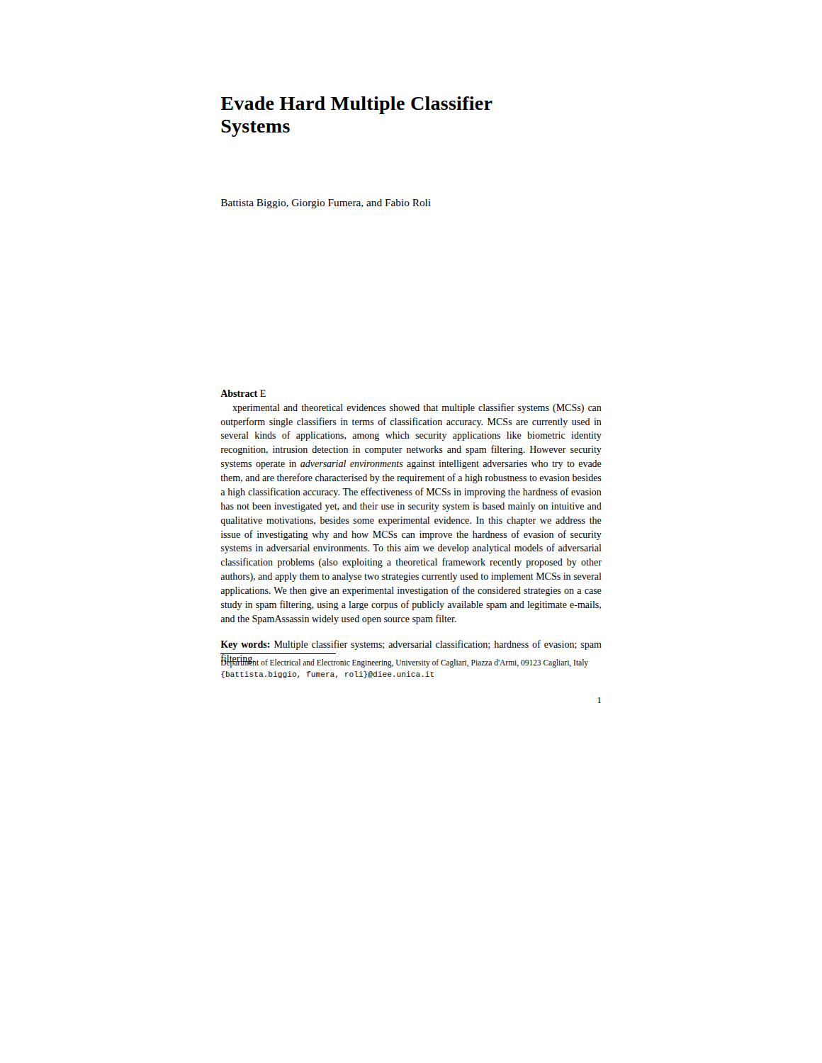Evade Hard Multiple Classifier
Systems
Battista Biggio, Giorgio Fumera, and Fabio Roli
Abstract E
xperimental and theoretical evidences showed that multiple classifier systems (MCSs) can outperform single classifiers in terms of classification accuracy. MCSs are currently used in several kinds of applications, among which security applications like biometric identity recognition, intrusion detection in computer networks and spam filtering. However security systems operate in adversarial environments against intelligent adversaries who try to evade them, and are therefore characterised by the requirement of a high robustness to evasion besides a high classification accuracy. The effectiveness of MCSs in improving the hardness of evasion has not been investigated yet, and their use in security system is based mainly on intuitive and qualitative motivations, besides some experimental evidence. In this chapter we address the issue of investigating why and how MCSs can improve the hardness of evasion of security systems in adversarial environments. To this aim we develop analytical models of adversarial classification problems (also exploiting a theoretical framework recently proposed by other authors), and apply them to analyse two strategies currently used to implement MCSs in several applications. We then give an experimental investigation of the considered strategies on a case study in spam filtering, using a large corpus of publicly available spam and legitimate e-mails, and the SpamAssassin widely used open source spam filter.
Key words: Multiple classifier systems; adversarial classification; hardness of evasion; spam filtering.
Department of Electrical and Electronic Engineering, University of Cagliari, Piazza d'Armi, 09123 Cagliari, Italy {battista.biggio, fumera, roli}@diee.unica.it
1